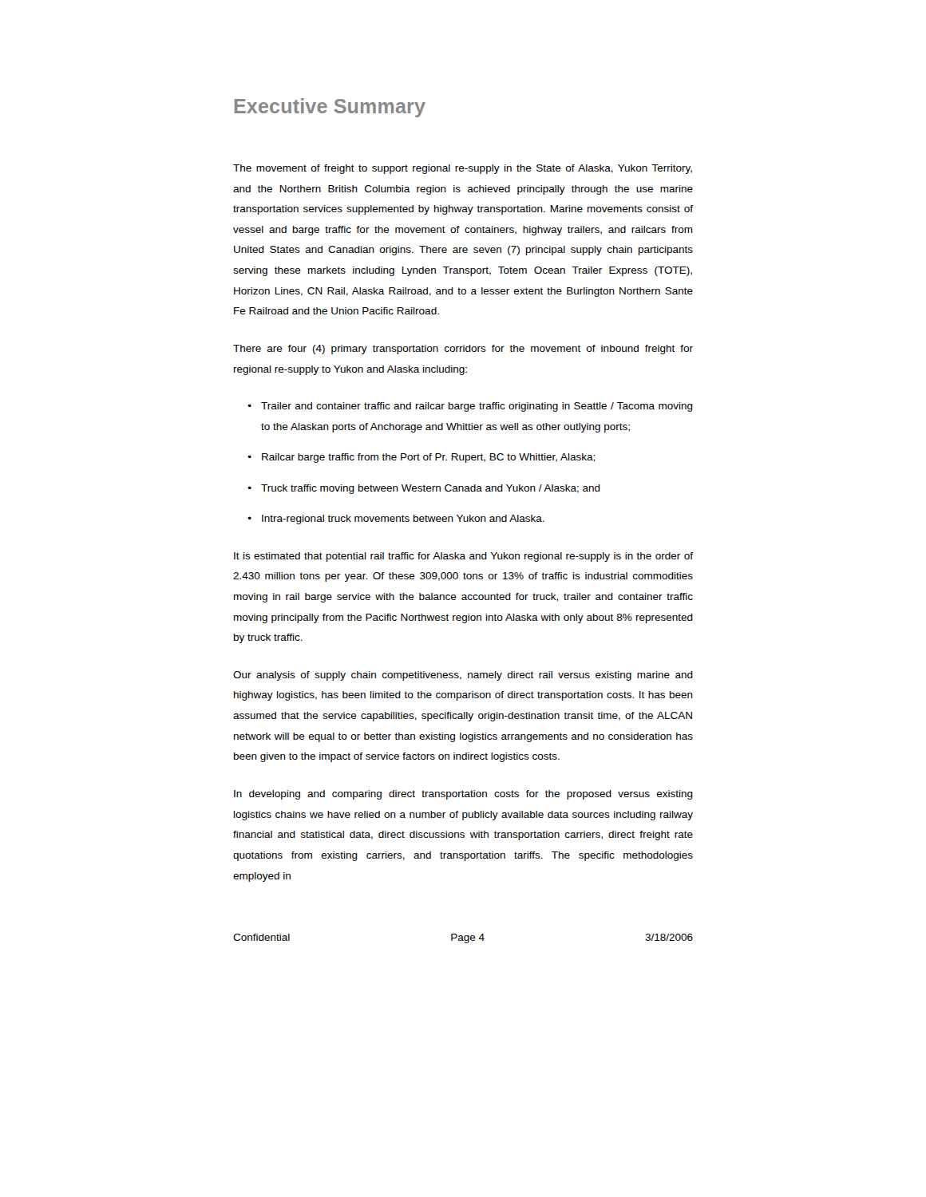Executive Summary
The movement of freight to support regional re-supply in the State of Alaska, Yukon Territory, and the Northern British Columbia region is achieved principally through the use marine transportation services supplemented by highway transportation. Marine movements consist of vessel and barge traffic for the movement of containers, highway trailers, and railcars from United States and Canadian origins. There are seven (7) principal supply chain participants serving these markets including Lynden Transport, Totem Ocean Trailer Express (TOTE), Horizon Lines, CN Rail, Alaska Railroad, and to a lesser extent the Burlington Northern Sante Fe Railroad and the Union Pacific Railroad.
There are four (4) primary transportation corridors for the movement of inbound freight for regional re-supply to Yukon and Alaska including:
Trailer and container traffic and railcar barge traffic originating in Seattle / Tacoma moving to the Alaskan ports of Anchorage and Whittier as well as other outlying ports;
Railcar barge traffic from the Port of Pr. Rupert, BC to Whittier, Alaska;
Truck traffic moving between Western Canada and Yukon / Alaska; and
Intra-regional truck movements between Yukon and Alaska.
It is estimated that potential rail traffic for Alaska and Yukon regional re-supply is in the order of 2.430 million tons per year. Of these 309,000 tons or 13% of traffic is industrial commodities moving in rail barge service with the balance accounted for truck, trailer and container traffic moving principally from the Pacific Northwest region into Alaska with only about 8% represented by truck traffic.
Our analysis of supply chain competitiveness, namely direct rail versus existing marine and highway logistics, has been limited to the comparison of direct transportation costs. It has been assumed that the service capabilities, specifically origin-destination transit time, of the ALCAN network will be equal to or better than existing logistics arrangements and no consideration has been given to the impact of service factors on indirect logistics costs.
In developing and comparing direct transportation costs for the proposed versus existing logistics chains we have relied on a number of publicly available data sources including railway financial and statistical data, direct discussions with transportation carriers, direct freight rate quotations from existing carriers, and transportation tariffs. The specific methodologies employed in
Confidential
Page 4
3/18/2006